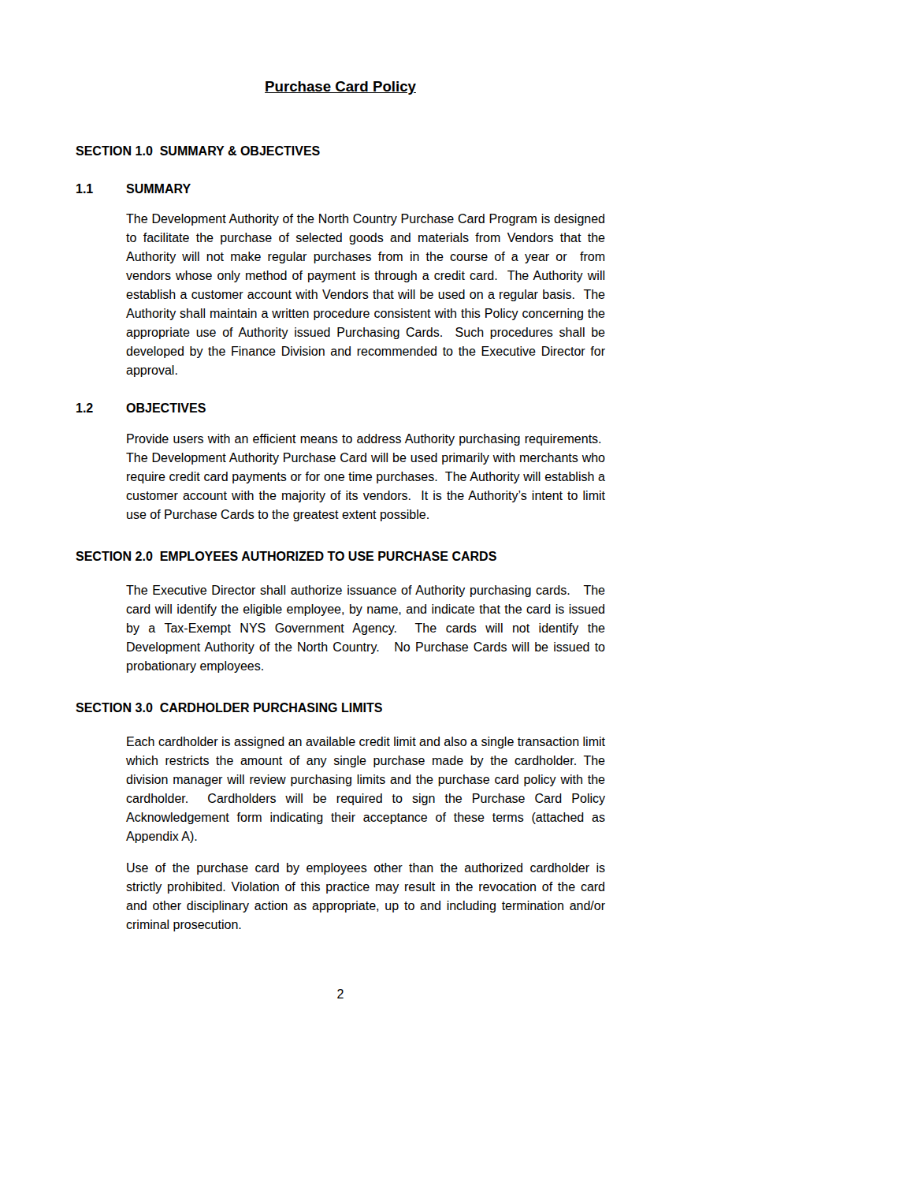Purchase Card Policy
SECTION 1.0 SUMMARY & OBJECTIVES
1.1 SUMMARY
The Development Authority of the North Country Purchase Card Program is designed to facilitate the purchase of selected goods and materials from Vendors that the Authority will not make regular purchases from in the course of a year or from vendors whose only method of payment is through a credit card. The Authority will establish a customer account with Vendors that will be used on a regular basis. The Authority shall maintain a written procedure consistent with this Policy concerning the appropriate use of Authority issued Purchasing Cards. Such procedures shall be developed by the Finance Division and recommended to the Executive Director for approval.
1.2 OBJECTIVES
Provide users with an efficient means to address Authority purchasing requirements. The Development Authority Purchase Card will be used primarily with merchants who require credit card payments or for one time purchases. The Authority will establish a customer account with the majority of its vendors. It is the Authority’s intent to limit use of Purchase Cards to the greatest extent possible.
SECTION 2.0 EMPLOYEES AUTHORIZED TO USE PURCHASE CARDS
The Executive Director shall authorize issuance of Authority purchasing cards. The card will identify the eligible employee, by name, and indicate that the card is issued by a Tax-Exempt NYS Government Agency. The cards will not identify the Development Authority of the North Country. No Purchase Cards will be issued to probationary employees.
SECTION 3.0 CARDHOLDER PURCHASING LIMITS
Each cardholder is assigned an available credit limit and also a single transaction limit which restricts the amount of any single purchase made by the cardholder. The division manager will review purchasing limits and the purchase card policy with the cardholder. Cardholders will be required to sign the Purchase Card Policy Acknowledgement form indicating their acceptance of these terms (attached as Appendix A).
Use of the purchase card by employees other than the authorized cardholder is strictly prohibited. Violation of this practice may result in the revocation of the card and other disciplinary action as appropriate, up to and including termination and/or criminal prosecution.
2